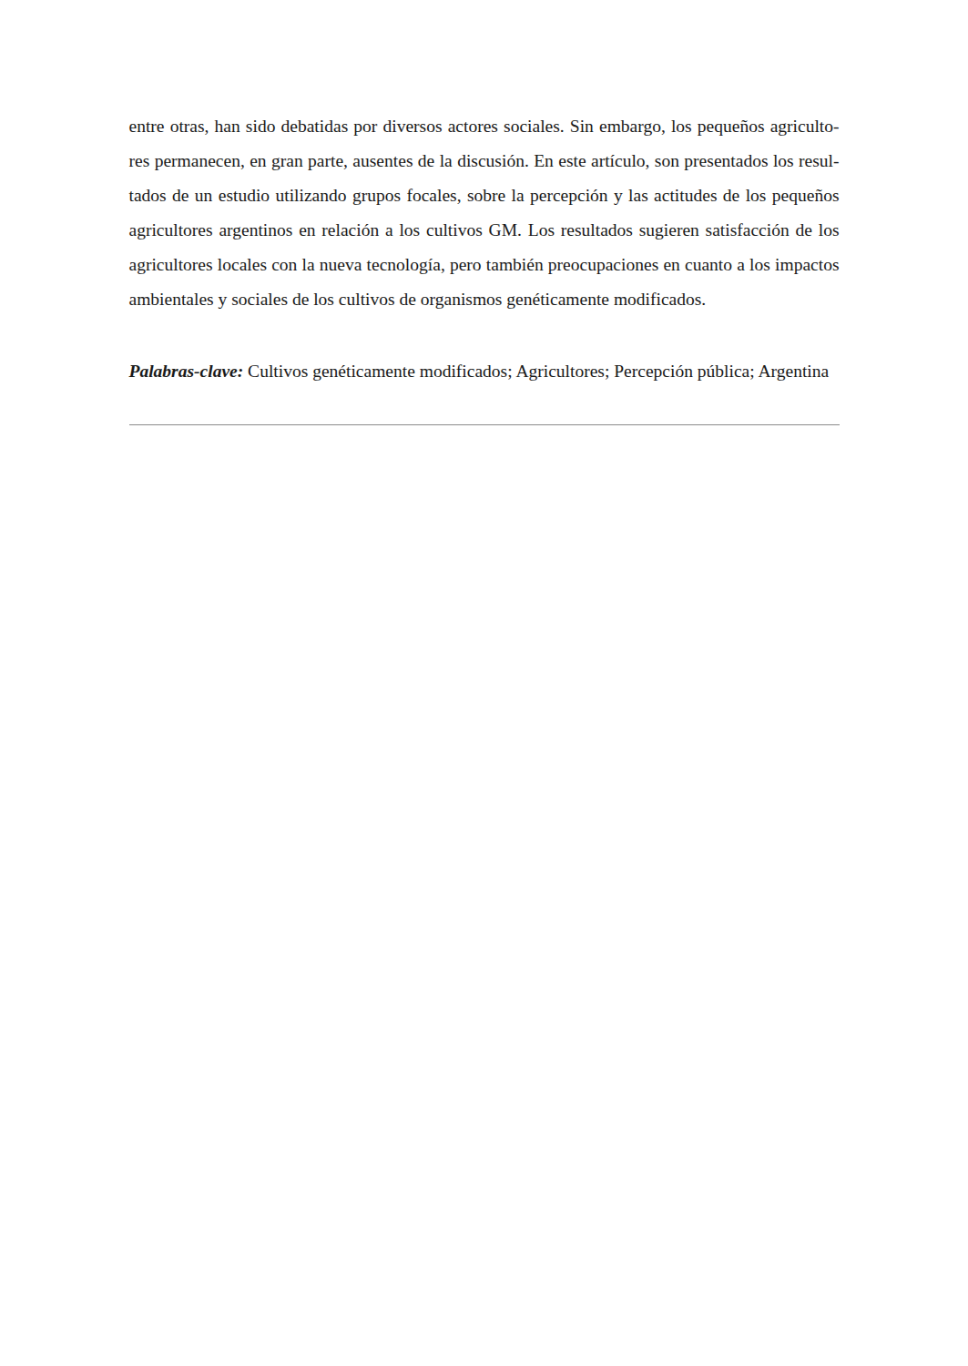entre otras, han sido debatidas por diversos actores sociales. Sin embargo, los pequeños agricultores permanecen, en gran parte, ausentes de la discusión. En este artículo, son presentados los resultados de un estudio utilizando grupos focales, sobre la percepción y las actitudes de los pequeños agricultores argentinos en relación a los cultivos GM. Los resultados sugieren satisfacción de los agricultores locales con la nueva tecnología, pero también preocupaciones en cuanto a los impactos ambientales y sociales de los cultivos de organismos genéticamente modificados.
Palabras-clave: Cultivos genéticamente modificados; Agricultores; Percepción pública; Argentina